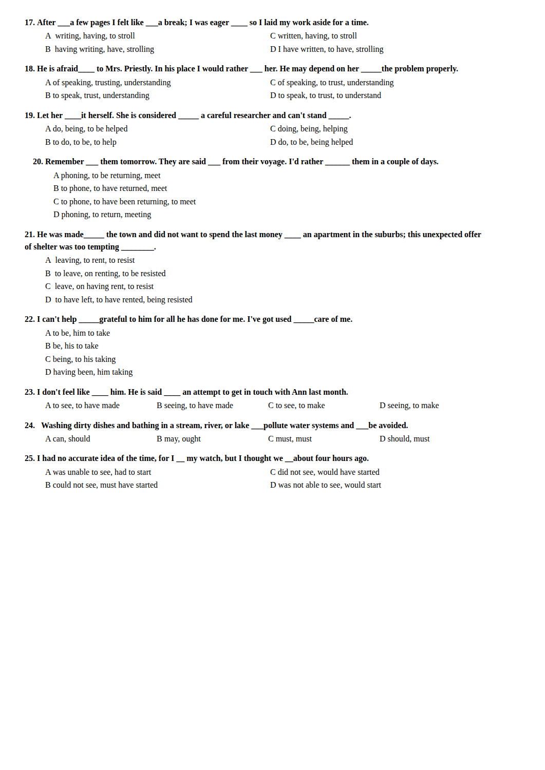17. After ___a few pages I felt like ___a break; I was eager ____ so I laid my work aside for a time.
A writing, having, to stroll
C written, having, to stroll
B having writing, have, strolling
D I have written, to have, strolling
18. He is afraid____ to Mrs. Priestly. In his place I would rather ___ her. He may depend on her _____the problem properly.
A of speaking, trusting, understanding
C of speaking, to trust, understanding
B to speak, trust, understanding
D to speak, to trust, to understand
19. Let her ____it herself. She is considered _____ a careful researcher and can't stand _____.
A do, being, to be helped
C doing, being, helping
B to do, to be, to help
D do, to be, being helped
20. Remember ___ them tomorrow. They are said ___ from their voyage. I'd rather ______ them in a couple of days.
A phoning, to be returning, meet
B to phone, to have returned, meet
C to phone, to have been returning, to meet
D phoning, to return, meeting
21. He was made_____ the town and did not want to spend the last money ____ an apartment in the suburbs; this unexpected offer of shelter was too tempting ________.
A leaving, to rent, to resist
B to leave, on renting, to be resisted
C leave, on having rent, to resist
D to have left, to have rented, being resisted
22. I can't help _____grateful to him for all he has done for me. I've got used _____care of me.
A to be, him to take
B be, his to take
C being, to his taking
D having been, him taking
23. I don't feel like ____ him. He is said ____ an attempt to get in touch with Ann last month.
A to see, to have made
B seeing, to have made
C to see, to make
D seeing, to make
24. Washing dirty dishes and bathing in a stream, river, or lake ___pollute water systems and ___be avoided.
A can, should
B may, ought
C must, must
D should, must
25. I had no accurate idea of the time, for I __ my watch, but I thought we __about four hours ago.
A was unable to see, had to start
C did not see, would have started
B could not see, must have started
D was not able to see, would start